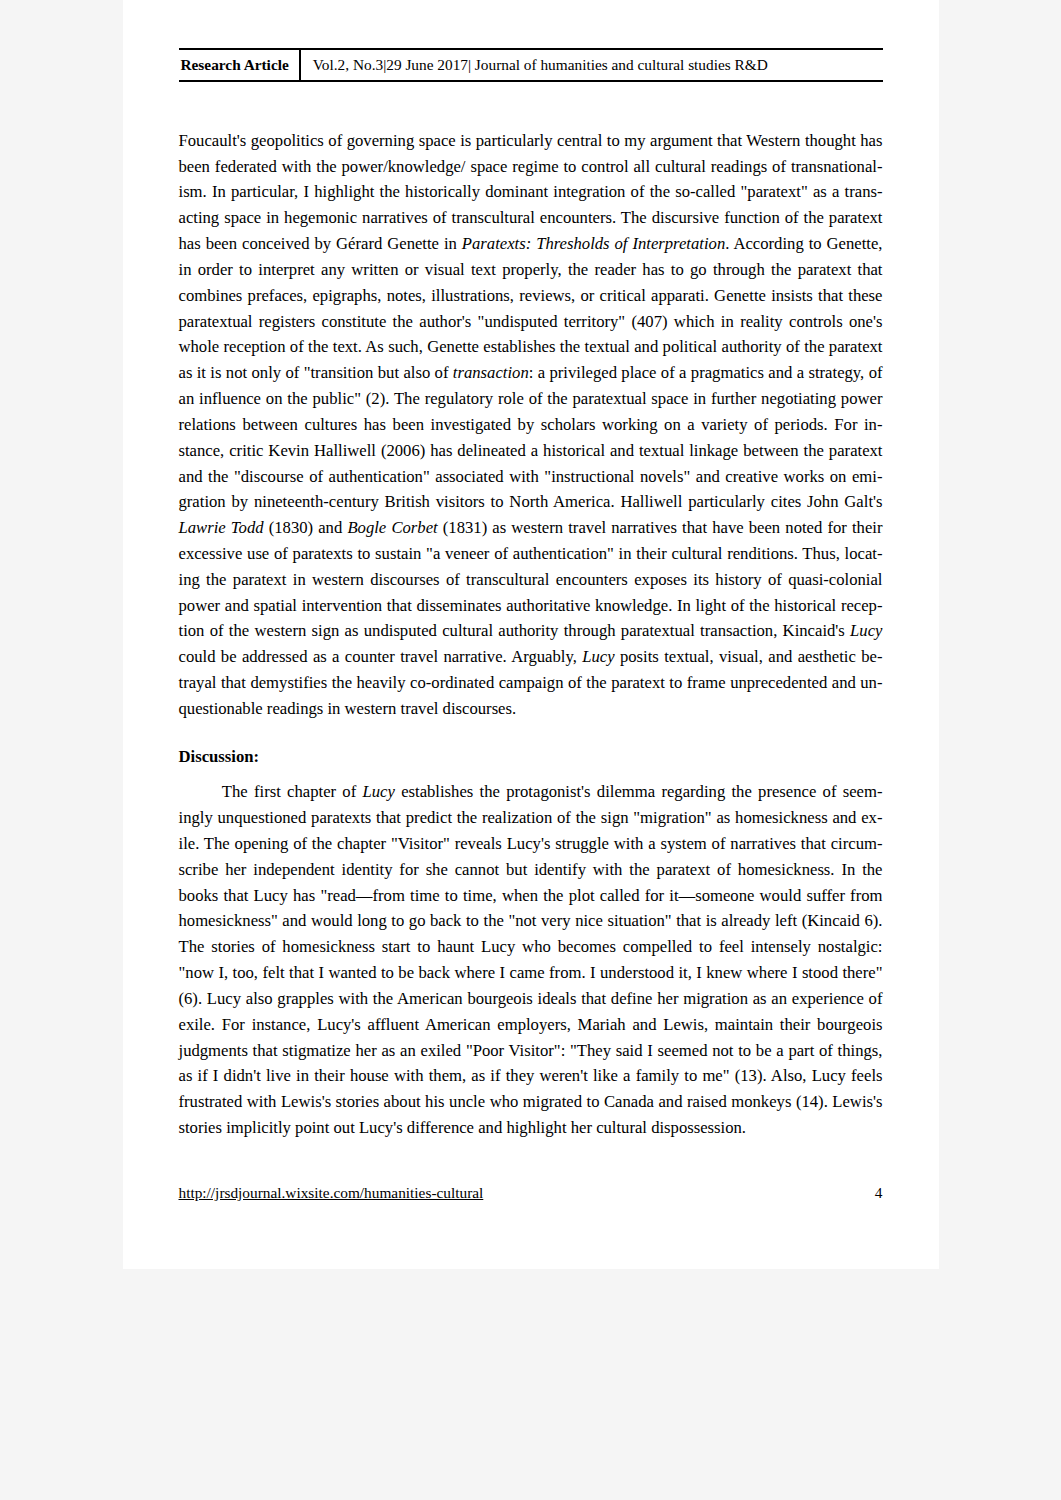Research Article
Vol.2, No.3|29 June 2017| Journal of humanities and cultural studies R&D
Foucault's geopolitics of governing space is particularly central to my argument that Western thought has been federated with the power/knowledge/ space regime to control all cultural readings of transnationalism. In particular, I highlight the historically dominant integration of the so-called "paratext" as a transacting space in hegemonic narratives of transcultural encounters. The discursive function of the paratext has been conceived by Gérard Genette in Paratexts: Thresholds of Interpretation. According to Genette, in order to interpret any written or visual text properly, the reader has to go through the paratext that combines prefaces, epigraphs, notes, illustrations, reviews, or critical apparati. Genette insists that these paratextual registers constitute the author's "undisputed territory" (407) which in reality controls one's whole reception of the text. As such, Genette establishes the textual and political authority of the paratext as it is not only of "transition but also of transaction: a privileged place of a pragmatics and a strategy, of an influence on the public" (2). The regulatory role of the paratextual space in further negotiating power relations between cultures has been investigated by scholars working on a variety of periods. For instance, critic Kevin Halliwell (2006) has delineated a historical and textual linkage between the paratext and the "discourse of authentication" associated with "instructional novels" and creative works on emigration by nineteenth-century British visitors to North America. Halliwell particularly cites John Galt's Lawrie Todd (1830) and Bogle Corbet (1831) as western travel narratives that have been noted for their excessive use of paratexts to sustain "a veneer of authentication" in their cultural renditions. Thus, locating the paratext in western discourses of transcultural encounters exposes its history of quasi-colonial power and spatial intervention that disseminates authoritative knowledge. In light of the historical reception of the western sign as undisputed cultural authority through paratextual transaction, Kincaid's Lucy could be addressed as a counter travel narrative. Arguably, Lucy posits textual, visual, and aesthetic betrayal that demystifies the heavily co-ordinated campaign of the paratext to frame unprecedented and unquestionable readings in western travel discourses.
Discussion:
The first chapter of Lucy establishes the protagonist's dilemma regarding the presence of seemingly unquestioned paratexts that predict the realization of the sign "migration" as homesickness and exile. The opening of the chapter "Visitor" reveals Lucy's struggle with a system of narratives that circumscribe her independent identity for she cannot but identify with the paratext of homesickness. In the books that Lucy has "read—from time to time, when the plot called for it—someone would suffer from homesickness" and would long to go back to the "not very nice situation" that is already left (Kincaid 6). The stories of homesickness start to haunt Lucy who becomes compelled to feel intensely nostalgic: "now I, too, felt that I wanted to be back where I came from. I understood it, I knew where I stood there" (6). Lucy also grapples with the American bourgeois ideals that define her migration as an experience of exile. For instance, Lucy's affluent American employers, Mariah and Lewis, maintain their bourgeois judgments that stigmatize her as an exiled "Poor Visitor": "They said I seemed not to be a part of things, as if I didn't live in their house with them, as if they weren't like a family to me" (13). Also, Lucy feels frustrated with Lewis's stories about his uncle who migrated to Canada and raised monkeys (14). Lewis's stories implicitly point out Lucy's difference and highlight her cultural dispossession.
http://jrsdjournal.wixsite.com/humanities-cultural 4